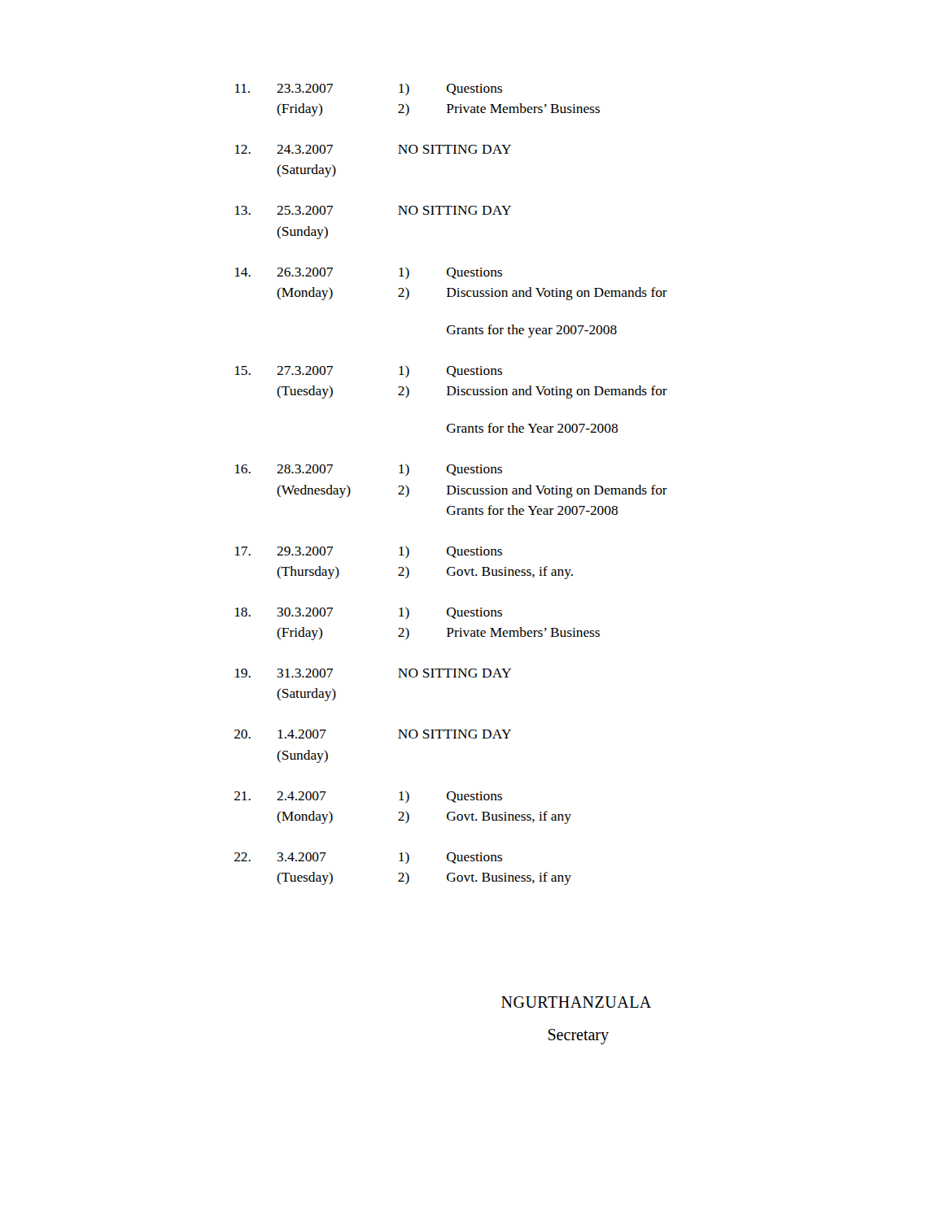| 11. | 23.3.2007 | 1) | Questions |
| | (Friday) | 2) | Private Members’ Business |
| 12. | 24.3.2007 | NO SITTING DAY |
| | (Saturday) | | |
| 13. | 25.3.2007 | NO SITTING DAY |
| | (Sunday) | | |
| 14. | 26.3.2007 | 1) | Questions |
| | (Monday) | 2) | Discussion and Voting on Demands for |
| | | | Grants for the year 2007-2008 |
| 15. | 27.3.2007 | 1) | Questions |
| | (Tuesday) | 2) | Discussion and Voting on Demands for |
| | | | Grants for the Year 2007-2008 |
| 16. | 28.3.2007 | 1) | Questions |
| | (Wednesday) | 2) | Discussion and Voting on Demands for |
| | | | Grants for the Year 2007-2008 |
| 17. | 29.3.2007 | 1) | Questions |
| | (Thursday) | 2) | Govt. Business, if any. |
| 18. | 30.3.2007 | 1) | Questions |
| | (Friday) | 2) | Private Members’ Business |
| 19. | 31.3.2007 | NO SITTING DAY |
| | (Saturday) | | |
| 20. | 1.4.2007 | NO SITTING DAY |
| | (Sunday) | | |
| 21. | 2.4.2007 | 1) | Questions |
| | (Monday) | 2) | Govt. Business, if any |
| 22. | 3.4.2007 | 1) | Questions |
| | (Tuesday) | 2) | Govt. Business, if any |
NGURTHANZUALA
Secretary